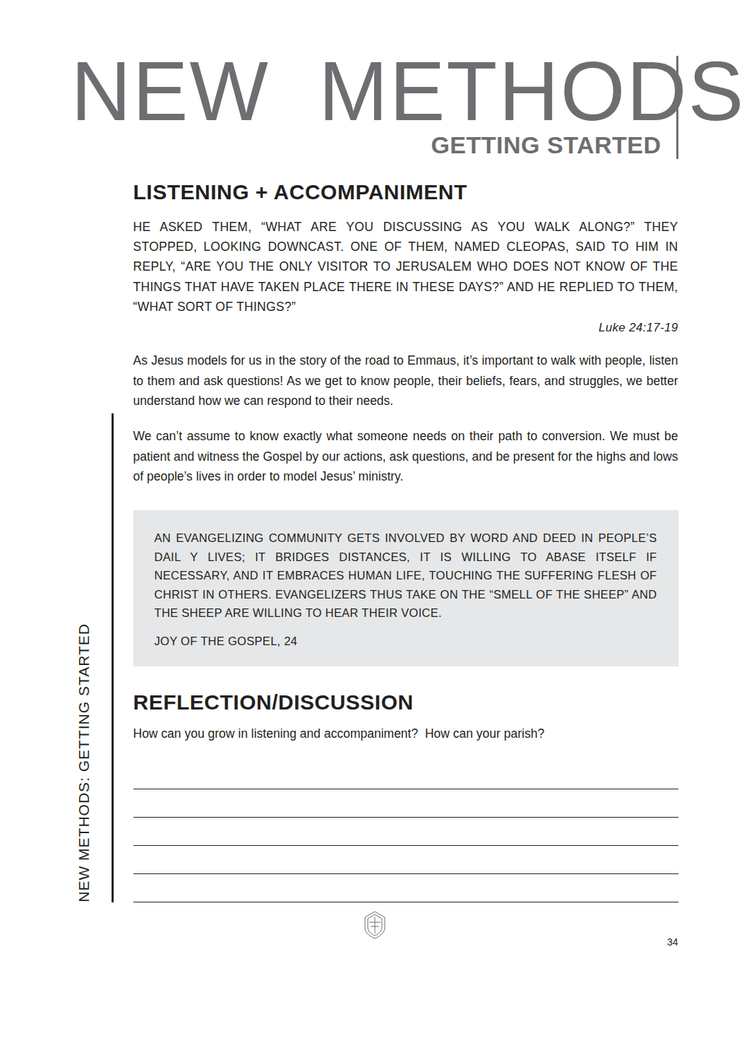NEW METHODS
GETTING STARTED
New Methods: Getting Started
LISTENING + ACCOMPANIMENT
He asked them, “What are you discussing as you walk along?” They stopped, looking downcast. One of them, named Cleopas, said to him in reply, “Are you the only visitor to Jerusalem who does not know of the things that have taken place there in these days?” And he replied to them, “What sort of things?”
Luke 24:17-19
As Jesus models for us in the story of the road to Emmaus, it’s important to walk with people, listen to them and ask questions! As we get to know people, their beliefs, fears, and struggles, we better understand how we can respond to their needs.
We can’t assume to know exactly what someone needs on their path to conversion. We must be patient and witness the Gospel by our actions, ask questions, and be present for the highs and lows of people’s lives in order to model Jesus’ ministry.
An evangelizing community gets involved by word and deed in people’s dail y lives; it bridges distances, it is willing to abase itself if necessary, and it embraces human life, touching the suffering flesh of Christ in others. Evangelizers thus take on the “smell of the sheep” and the sheep are willing to hear their voice.
Joy of the Gospel, 24
REFLECTION/DISCUSSION
How can you grow in listening and accompaniment? How can your parish?
34